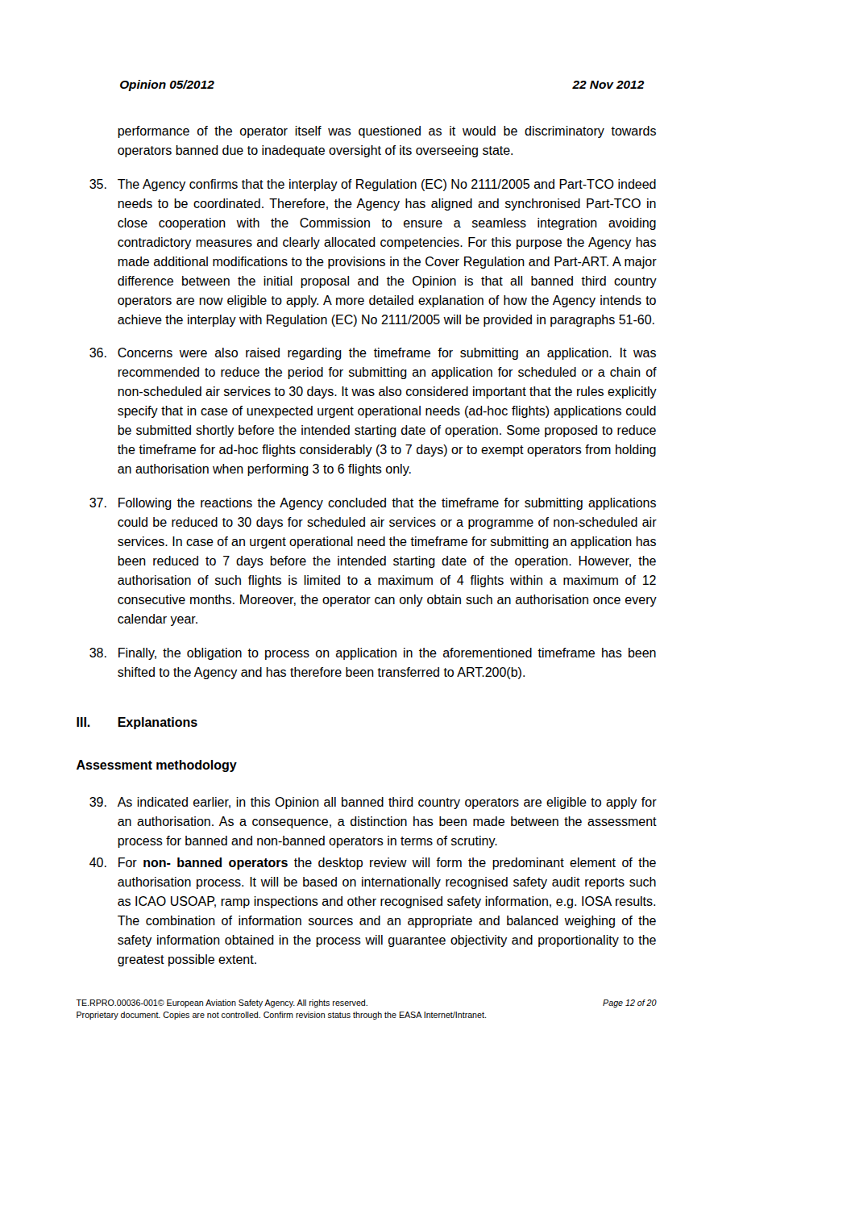Opinion 05/2012 22 Nov 2012
performance of the operator itself was questioned as it would be discriminatory towards operators banned due to inadequate oversight of its overseeing state.
The Agency confirms that the interplay of Regulation (EC) No 2111/2005 and Part-TCO indeed needs to be coordinated. Therefore, the Agency has aligned and synchronised Part-TCO in close cooperation with the Commission to ensure a seamless integration avoiding contradictory measures and clearly allocated competencies. For this purpose the Agency has made additional modifications to the provisions in the Cover Regulation and Part-ART. A major difference between the initial proposal and the Opinion is that all banned third country operators are now eligible to apply. A more detailed explanation of how the Agency intends to achieve the interplay with Regulation (EC) No 2111/2005 will be provided in paragraphs 51-60.
Concerns were also raised regarding the timeframe for submitting an application. It was recommended to reduce the period for submitting an application for scheduled or a chain of non-scheduled air services to 30 days. It was also considered important that the rules explicitly specify that in case of unexpected urgent operational needs (ad-hoc flights) applications could be submitted shortly before the intended starting date of operation. Some proposed to reduce the timeframe for ad-hoc flights considerably (3 to 7 days) or to exempt operators from holding an authorisation when performing 3 to 6 flights only.
Following the reactions the Agency concluded that the timeframe for submitting applications could be reduced to 30 days for scheduled air services or a programme of non-scheduled air services. In case of an urgent operational need the timeframe for submitting an application has been reduced to 7 days before the intended starting date of the operation. However, the authorisation of such flights is limited to a maximum of 4 flights within a maximum of 12 consecutive months. Moreover, the operator can only obtain such an authorisation once every calendar year.
Finally, the obligation to process on application in the aforementioned timeframe has been shifted to the Agency and has therefore been transferred to ART.200(b).
III. Explanations
Assessment methodology
As indicated earlier, in this Opinion all banned third country operators are eligible to apply for an authorisation. As a consequence, a distinction has been made between the assessment process for banned and non-banned operators in terms of scrutiny.
For non- banned operators the desktop review will form the predominant element of the authorisation process. It will be based on internationally recognised safety audit reports such as ICAO USOAP, ramp inspections and other recognised safety information, e.g. IOSA results. The combination of information sources and an appropriate and balanced weighing of the safety information obtained in the process will guarantee objectivity and proportionality to the greatest possible extent.
TE.RPRO.00036-001© European Aviation Safety Agency. All rights reserved.
Proprietary document. Copies are not controlled. Confirm revision status through the EASA Internet/Intranet.
Page 12 of 20